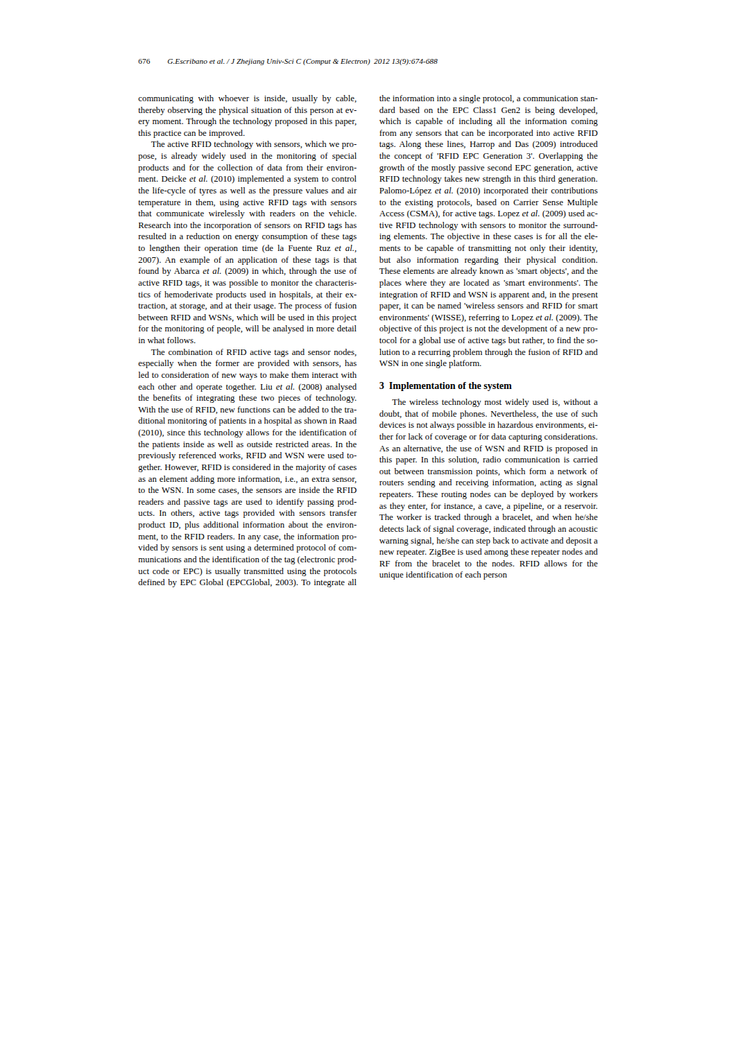676 G.Escribano et al. / J Zhejiang Univ-Sci C (Comput & Electron) 2012 13(9):674-688
communicating with whoever is inside, usually by cable, thereby observing the physical situation of this person at every moment. Through the technology proposed in this paper, this practice can be improved.
The active RFID technology with sensors, which we propose, is already widely used in the monitoring of special products and for the collection of data from their environment. Deicke et al. (2010) implemented a system to control the life-cycle of tyres as well as the pressure values and air temperature in them, using active RFID tags with sensors that communicate wirelessly with readers on the vehicle. Research into the incorporation of sensors on RFID tags has resulted in a reduction on energy consumption of these tags to lengthen their operation time (de la Fuente Ruz et al., 2007). An example of an application of these tags is that found by Abarca et al. (2009) in which, through the use of active RFID tags, it was possible to monitor the characteristics of hemoderivate products used in hospitals, at their extraction, at storage, and at their usage. The process of fusion between RFID and WSNs, which will be used in this project for the monitoring of people, will be analysed in more detail in what follows.
The combination of RFID active tags and sensor nodes, especially when the former are provided with sensors, has led to consideration of new ways to make them interact with each other and operate together. Liu et al. (2008) analysed the benefits of integrating these two pieces of technology. With the use of RFID, new functions can be added to the traditional monitoring of patients in a hospital as shown in Raad (2010), since this technology allows for the identification of the patients inside as well as outside restricted areas. In the previously referenced works, RFID and WSN were used together. However, RFID is considered in the majority of cases as an element adding more information, i.e., an extra sensor, to the WSN. In some cases, the sensors are inside the RFID readers and passive tags are used to identify passing products. In others, active tags provided with sensors transfer product ID, plus additional information about the environment, to the RFID readers. In any case, the information provided by sensors is sent using a determined protocol of communications and the identification of the tag (electronic product code or EPC) is usually transmitted using the protocols defined by EPC Global (EPCGlobal, 2003). To integrate all the information into a single protocol, a communication standard based on the EPC Class1 Gen2 is being developed, which is capable of including all the information coming from any sensors that can be incorporated into active RFID tags. Along these lines, Harrop and Das (2009) introduced the concept of 'RFID EPC Generation 3'. Overlapping the growth of the mostly passive second EPC generation, active RFID technology takes new strength in this third generation. Palomo-López et al. (2010) incorporated their contributions to the existing protocols, based on Carrier Sense Multiple Access (CSMA), for active tags. Lopez et al. (2009) used active RFID technology with sensors to monitor the surrounding elements. The objective in these cases is for all the elements to be capable of transmitting not only their identity, but also information regarding their physical condition. These elements are already known as 'smart objects', and the places where they are located as 'smart environments'. The integration of RFID and WSN is apparent and, in the present paper, it can be named 'wireless sensors and RFID for smart environments' (WISSE), referring to Lopez et al. (2009). The objective of this project is not the development of a new protocol for a global use of active tags but rather, to find the solution to a recurring problem through the fusion of RFID and WSN in one single platform.
3 Implementation of the system
The wireless technology most widely used is, without a doubt, that of mobile phones. Nevertheless, the use of such devices is not always possible in hazardous environments, either for lack of coverage or for data capturing considerations. As an alternative, the use of WSN and RFID is proposed in this paper. In this solution, radio communication is carried out between transmission points, which form a network of routers sending and receiving information, acting as signal repeaters. These routing nodes can be deployed by workers as they enter, for instance, a cave, a pipeline, or a reservoir. The worker is tracked through a bracelet, and when he/she detects lack of signal coverage, indicated through an acoustic warning signal, he/she can step back to activate and deposit a new repeater. ZigBee is used among these repeater nodes and RF from the bracelet to the nodes. RFID allows for the unique identification of each person